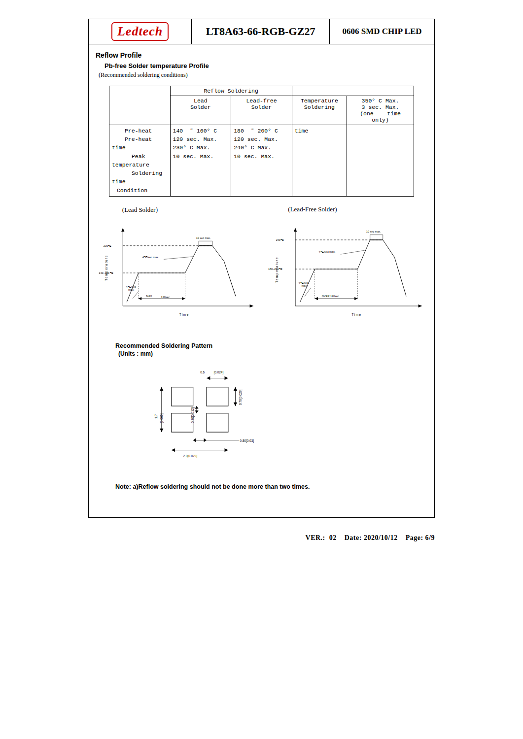| Ledtech | LT8A63-66-RGB-GZ27 | 0606 SMD CHIP LED |
Reflow Profile
Pb-free Solder temperature Profile
(Recommended soldering conditions)
| | Reflow Soldering | |
| Lead Solder | Lead-free Solder | Temperature Soldering | 350° C Max. 3 sec. Max. (one time only) |
| Pre-heat Pre-heat time Peak temperature Soldering time Condition | 140 ˜ 160° C 120 sec. Max. 230° C Max. 10 sec. Max. | 180 ˜ 200° C 120 sec. Max. 240° C Max. 10 sec. Max. | time | |
(Lead Solder） (Lead-Free Solder)
Temperature Time 230℃ 140~160 ℃ 10 sec max. 4℃/sec max. 4℃/sec max. MAX 120sec
Temperature Time 240℃ 180~200℃ 10 sec max. 4℃/sec max. 4℃/sec max. OVER 120sec
Recommended Soldering Pattern
(Units : mm)
0.6 [0.024] 0.70[0.028] 1.7 [0.065] 0.30[0.012] 0.80[0.03] 2.0[0.079]
Note: a)Reflow soldering should not be done more than two times.
VER.: 02 Date: 2020/10/12 Page: 6/9